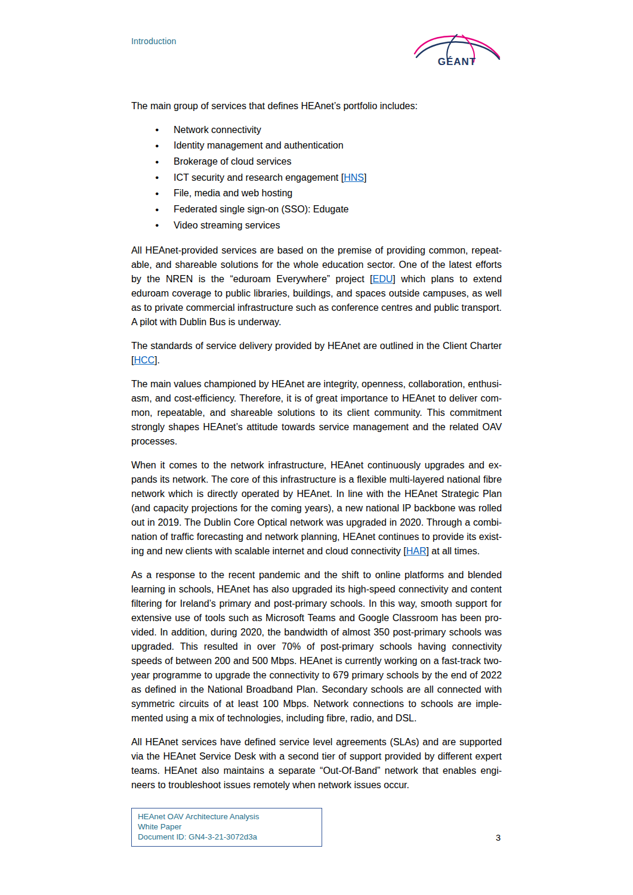Introduction
GÉANT
The main group of services that defines HEAnet’s portfolio includes:
Network connectivity
Identity management and authentication
Brokerage of cloud services
ICT security and research engagement [HNS]
File, media and web hosting
Federated single sign-on (SSO): Edugate
Video streaming services
All HEAnet-provided services are based on the premise of providing common, repeatable, and shareable solutions for the whole education sector. One of the latest efforts by the NREN is the “eduroam Everywhere” project [EDU] which plans to extend eduroam coverage to public libraries, buildings, and spaces outside campuses, as well as to private commercial infrastructure such as conference centres and public transport. A pilot with Dublin Bus is underway.
The standards of service delivery provided by HEAnet are outlined in the Client Charter [HCC].
The main values championed by HEAnet are integrity, openness, collaboration, enthusiasm, and cost-efficiency. Therefore, it is of great importance to HEAnet to deliver common, repeatable, and shareable solutions to its client community. This commitment strongly shapes HEAnet’s attitude towards service management and the related OAV processes.
When it comes to the network infrastructure, HEAnet continuously upgrades and expands its network. The core of this infrastructure is a flexible multi-layered national fibre network which is directly operated by HEAnet. In line with the HEAnet Strategic Plan (and capacity projections for the coming years), a new national IP backbone was rolled out in 2019. The Dublin Core Optical network was upgraded in 2020. Through a combination of traffic forecasting and network planning, HEAnet continues to provide its existing and new clients with scalable internet and cloud connectivity [HAR] at all times.
As a response to the recent pandemic and the shift to online platforms and blended learning in schools, HEAnet has also upgraded its high-speed connectivity and content filtering for Ireland’s primary and post-primary schools. In this way, smooth support for extensive use of tools such as Microsoft Teams and Google Classroom has been provided. In addition, during 2020, the bandwidth of almost 350 post-primary schools was upgraded. This resulted in over 70% of post-primary schools having connectivity speeds of between 200 and 500 Mbps. HEAnet is currently working on a fast-track two-year programme to upgrade the connectivity to 679 primary schools by the end of 2022 as defined in the National Broadband Plan. Secondary schools are all connected with symmetric circuits of at least 100 Mbps. Network connections to schools are implemented using a mix of technologies, including fibre, radio, and DSL.
All HEAnet services have defined service level agreements (SLAs) and are supported via the HEAnet Service Desk with a second tier of support provided by different expert teams. HEAnet also maintains a separate “Out-Of-Band” network that enables engineers to troubleshoot issues remotely when network issues occur.
HEAnet OAV Architecture Analysis
White Paper
Document ID: GN4-3-21-3072d3a
3